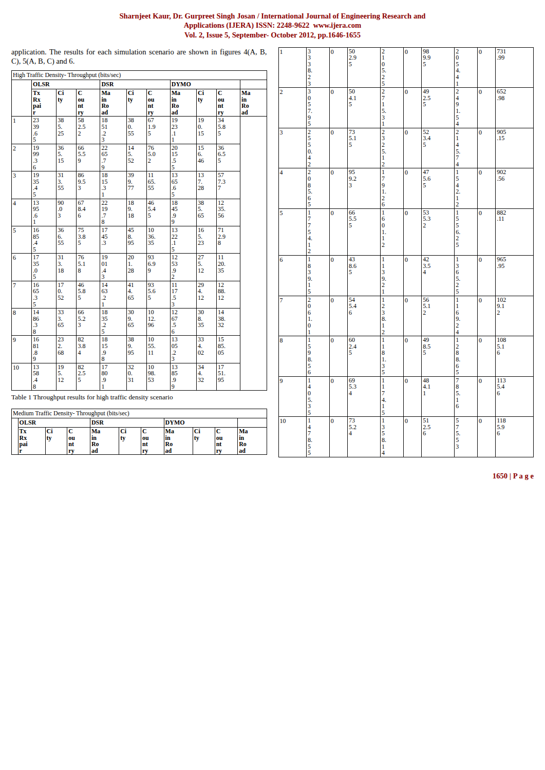Sharnjeet Kaur, Dr. Gurpreet Singh Josan / International Journal of Engineering Research and Applications (IJERA) ISSN: 2248-9622 www.ijera.com Vol. 2, Issue 5, September- October 2012, pp.1646-1655
application. The results for each simulation scenario are shown in figures 4(A, B, C), 5(A, B, C) and 6.
High Traffic Density- Throughput (bits/sec)
| | OLSR | DSR | DYMO |
| --- | --- | --- | --- |
| Tx Rx pai r | Ci ty | C ou nt ry | Ma in Ro ad | Ci ty | C ou nt ry | Ma in Ro ad | Ci ty | C ou nt ry | Ma in Ro ad |
| 1 | 23 39 .6 5 | 38 5. 25 | 58 2.5 2 | 18 51 .2 3 | 38 0. 55 | 67 1.9 5 | 19 23 .1 1 | 19 0. 15 | 34 5.8 5 |
| 2 | 19 99 .3 6 | 36 5. 15 | 66 5.5 9 | 22 65 .7 9 | 14 5. 52 | 76 5.0 2 | 20 15 .5 5 | 15 6. 46 | 36 6.5 5 |
| 3 | 19 35 .4 5 | 31 3. 55 | 86 9.5 3 | 18 15 .3 1 | 39 9. 77 | 11 65. 55 | 13 65 .6 5 | 13 7. 28 | 57 7.3 7 |
| 4 | 13 95 .6 1 | 90 .0 3 | 67 8.4 6 | 22 19 .7 8 | 18 9. 18 | 46 5.4 5 | 18 45 .9 9 | 38 5. 65 | 12 35. 56 |
| 5 | 16 85 .4 5 | 36 6. 55 | 75 3.8 5 | 17 45 .3 | 45 8. 95 | 10 36. 35 | 13 22 .1 5 | 16 5. 23 | 71 2.9 8 |
| 6 | 17 35 .0 5 | 31 3. 18 | 76 5.1 8 | 19 01 .4 3 | 20 1. 28 | 93 6.9 9 | 12 53 .9 2 | 27 5. 12 | 11 20. 35 |
| 7 | 16 65 .3 5 | 17 0. 52 | 46 5.8 5 | 14 63 .2 1 | 41 4. 65 | 93 5.6 5 | 11 17 .5 3 | 29 4. 12 | 12 88. 12 |
| 8 | 14 86 .3 8 | 33 3. 65 | 66 5.2 3 | 18 35 .2 5 | 30 9. 65 | 10 12. 96 | 12 67 .5 6 | 30 8. 35 | 14 38. 32 |
| 9 | 16 81 .8 9 | 23 2. 68 | 82 3.8 4 | 18 15 .9 8 | 38 9. 95 | 10 55. 11 | 13 05 .2 3 | 33 4. 02 | 15 85. 05 |
| 10 | 13 58 .4 8 | 19 5. 12 | 82 2.5 5 | 17 80 .9 1 | 32 0. 31 | 10 98. 53 | 13 85 .9 9 | 34 4. 32 | 17 51. 95 |
Table 1 Throughput results for high traffic density scenario
Medium Traffic Density- Throughput (bits/sec)
| | OLSR | DSR | DYMO |
| --- | --- | --- | --- |
| Tx Rx pai r | Ci ty | C ou nt ry | Ma in Ro ad | Ci ty | C ou nt ry | Ma in Ro ad | Ci ty | C ou nt ry | Ma in Ro ad |
| 1 | 3 3 3 8. 2 3 | 0 | 50 2.9 5 | 2 1 0 5. 2 5 | 0 | 98 9.9 5 | 2 0 5 4. 4 1 | 0 | 731 .99 |
| 2 | 3 0 5 7. 9 5 | 0 | 50 4.1 5 | 2 7 1 5. 3 1 | 0 | 49 2.5 5 | 2 4 9 1. 5 4 | 0 | 652 .98 |
| 3 | 2 5 5 0. 4 2 | 0 | 73 5.1 5 | 2 3 2 5. 1 2 | 0 | 52 3.4 5 | 2 1 4 5. 7 4 | 0 | 905 .15 |
| 4 | 2 0 8 5. 6 5 | 0 | 95 9.2 3 | 1 7 9 1. 2 6 | 0 | 47 5.6 5 | 1 5 4 2. 1 2 | 0 | 902 .56 |
| 5 | 1 7 7 5 4. 1 2 | 0 | 66 5.5 5 | 1 6 0 1. 1 2 | 0 | 53 5.3 2 | 1 5 5 6. 2 5 | 0 | 882 .11 |
| 6 | 1 8 3 9. 1 5 | 0 | 43 8.6 5 | 1 1 3 9. 2 1 | 0 | 42 3.5 4 | 1 3 6 5. 2 5 | 0 | 965 .95 |
| 7 | 2 0 6 1. 0 1 | 0 | 54 5.4 6 | 1 2 3 8. 1 2 | 0 | 56 5.1 2 | 1 1 6 9. 2 4 | 0 | 102 9.1 2 |
| 8 | 1 5 9 8. 5 6 | 0 | 60 2.4 5 | 1 1 8 1. 3 5 | 0 | 49 8.5 5 | 1 2 8 8. 6 5 | 0 | 108 5.1 6 |
| 9 | 1 4 0 5. 3 5 | 0 | 69 5.3 4 | 1 1 7 4. 1 5 | 0 | 48 4.1 1 | 7 8 5. 1 6 | 0 | 113 5.4 6 |
| 10 | 1 4 7 8. 5 5 | 0 | 73 5.2 4 | 1 3 5 8. 1 4 | 0 | 51 2.5 6 | 5 7 5. 5 3 | 0 | 118 5.9 6 |
1650 | P a g e